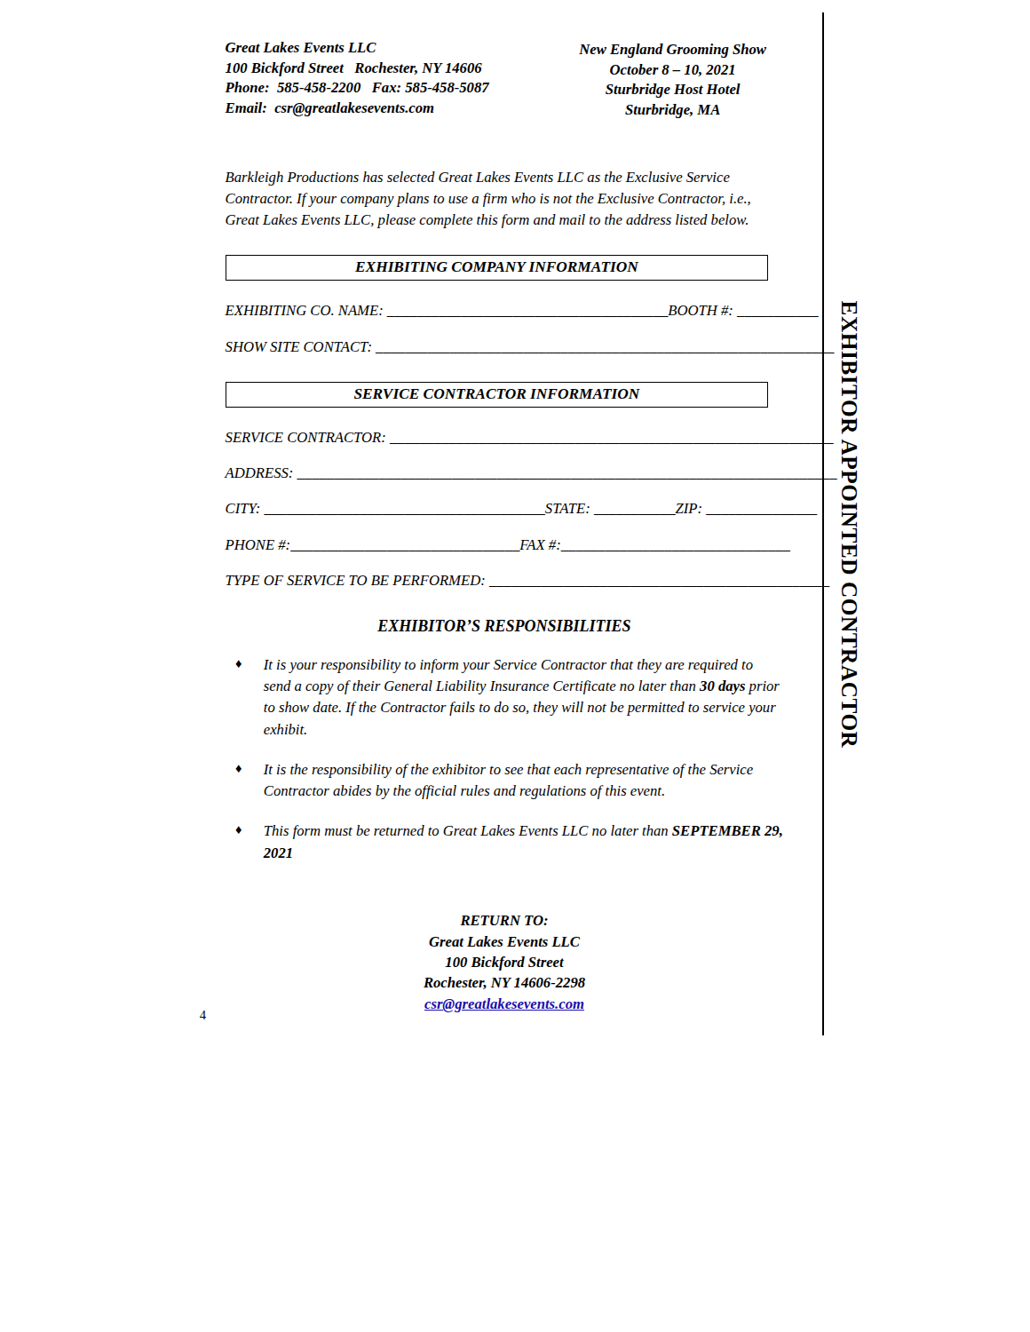EXHIBITOR APPOINTED CONTRACTOR
Great Lakes Events LLC
100 Bickford Street Rochester, NY 14606
Phone: 585-458-2200 Fax: 585-458-5087
Email: csr@greatlakesevents.com
New England Grooming Show
October 8 – 10, 2021
Sturbridge Host Hotel
Sturbridge, MA
Barkleigh Productions has selected Great Lakes Events LLC as the Exclusive Service Contractor. If your company plans to use a firm who is not the Exclusive Contractor, i.e., Great Lakes Events LLC, please complete this form and mail to the address listed below.
EXHIBITING COMPANY INFORMATION
EXHIBITING CO. NAME: ______________________________________BOOTH #: ___________
SHOW SITE CONTACT: ______________________________________________________________
SERVICE CONTRACTOR INFORMATION
SERVICE CONTRACTOR: ____________________________________________________________
ADDRESS: _________________________________________________________________________
CITY: ______________________________________STATE: ___________ZIP: _______________
PHONE #:_______________________________FAX #:_______________________________
TYPE OF SERVICE TO BE PERFORMED: ______________________________________________
EXHIBITOR’S RESPONSIBILITIES
It is your responsibility to inform your Service Contractor that they are required to send a copy of their General Liability Insurance Certificate no later than 30 days prior to show date. If the Contractor fails to do so, they will not be permitted to service your exhibit.
It is the responsibility of the exhibitor to see that each representative of the Service Contractor abides by the official rules and regulations of this event.
This form must be returned to Great Lakes Events LLC no later than SEPTEMBER 29, 2021
RETURN TO:
Great Lakes Events LLC
100 Bickford Street
Rochester, NY 14606-2298
csr@greatlakesevents.com
4